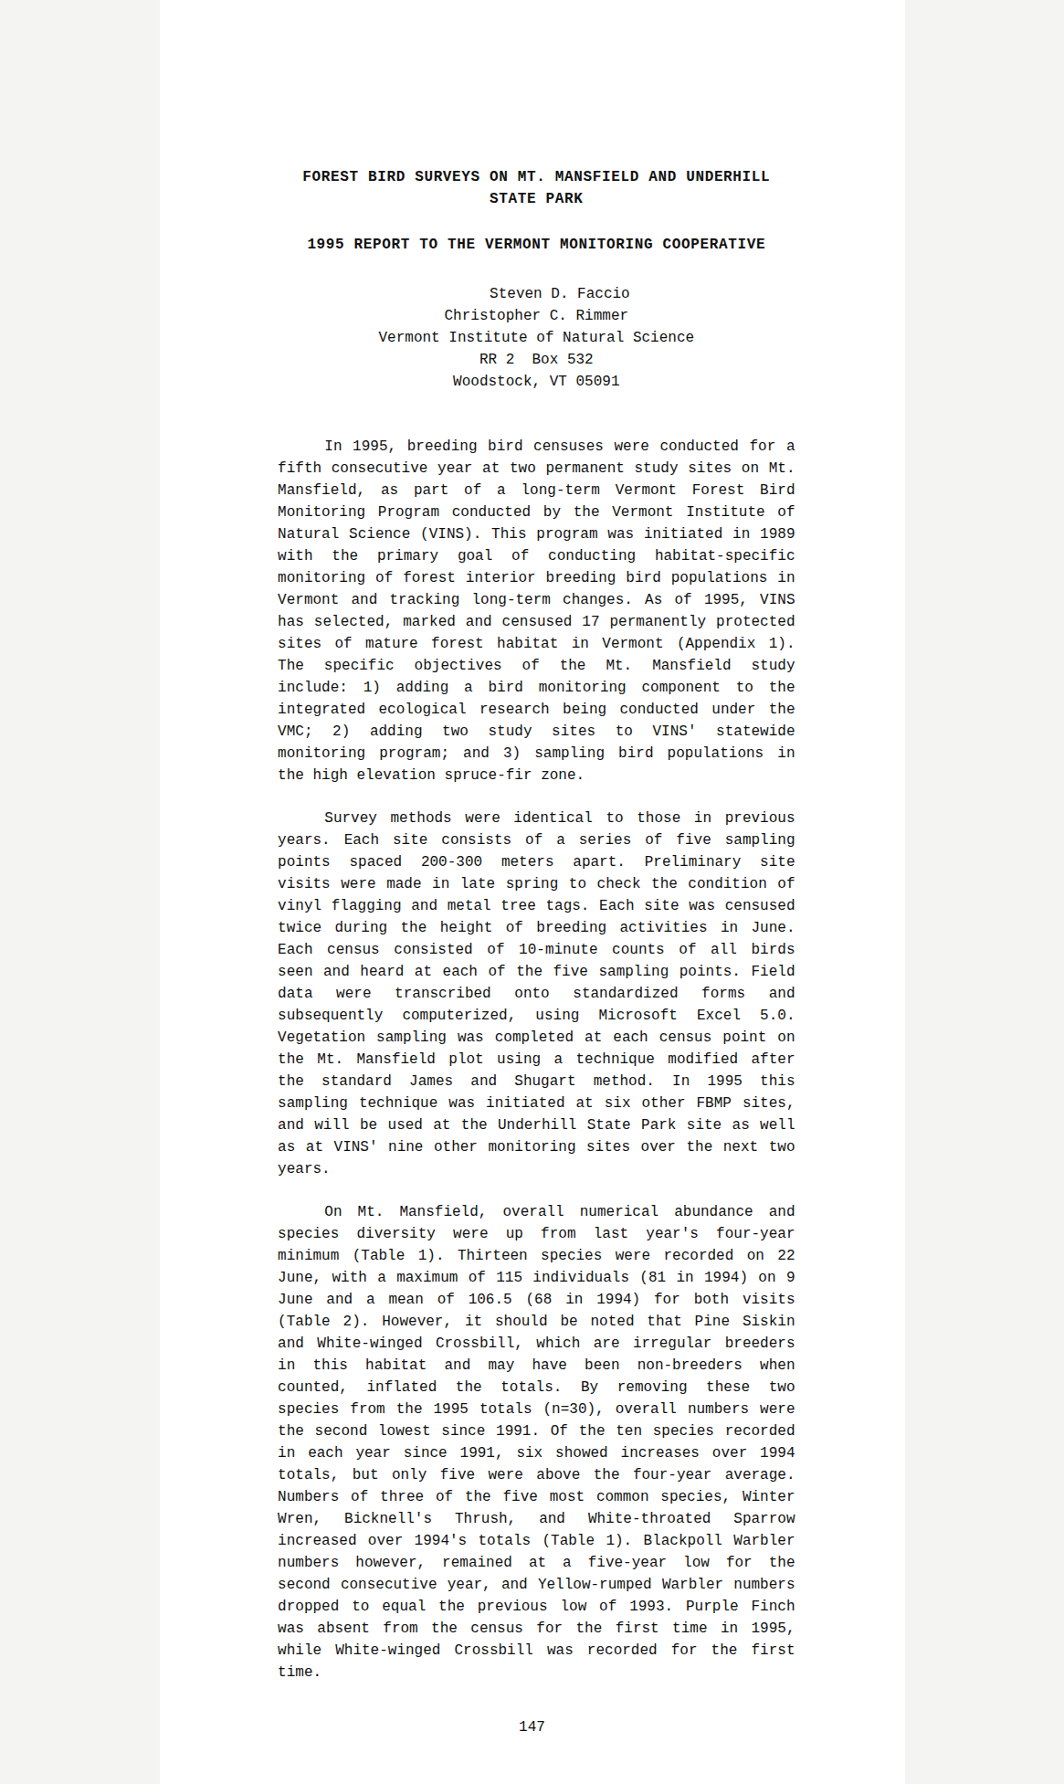FOREST BIRD SURVEYS ON MT. MANSFIELD AND UNDERHILL STATE PARK
1995 REPORT TO THE VERMONT MONITORING COOPERATIVE
Steven D. Faccio
Christopher C. Rimmer
Vermont Institute of Natural Science
RR 2 Box 532
Woodstock, VT 05091
In 1995, breeding bird censuses were conducted for a fifth consecutive year at two permanent study sites on Mt. Mansfield, as part of a long-term Vermont Forest Bird Monitoring Program conducted by the Vermont Institute of Natural Science (VINS). This program was initiated in 1989 with the primary goal of conducting habitat-specific monitoring of forest interior breeding bird populations in Vermont and tracking long-term changes. As of 1995, VINS has selected, marked and censused 17 permanently protected sites of mature forest habitat in Vermont (Appendix 1). The specific objectives of the Mt. Mansfield study include: 1) adding a bird monitoring component to the integrated ecological research being conducted under the VMC; 2) adding two study sites to VINS' statewide monitoring program; and 3) sampling bird populations in the high elevation spruce-fir zone.
Survey methods were identical to those in previous years. Each site consists of a series of five sampling points spaced 200-300 meters apart. Preliminary site visits were made in late spring to check the condition of vinyl flagging and metal tree tags. Each site was censused twice during the height of breeding activities in June. Each census consisted of 10-minute counts of all birds seen and heard at each of the five sampling points. Field data were transcribed onto standardized forms and subsequently computerized, using Microsoft Excel 5.0. Vegetation sampling was completed at each census point on the Mt. Mansfield plot using a technique modified after the standard James and Shugart method. In 1995 this sampling technique was initiated at six other FBMP sites, and will be used at the Underhill State Park site as well as at VINS' nine other monitoring sites over the next two years.
On Mt. Mansfield, overall numerical abundance and species diversity were up from last year's four-year minimum (Table 1). Thirteen species were recorded on 22 June, with a maximum of 115 individuals (81 in 1994) on 9 June and a mean of 106.5 (68 in 1994) for both visits (Table 2). However, it should be noted that Pine Siskin and White-winged Crossbill, which are irregular breeders in this habitat and may have been non-breeders when counted, inflated the totals. By removing these two species from the 1995 totals (n=30), overall numbers were the second lowest since 1991. Of the ten species recorded in each year since 1991, six showed increases over 1994 totals, but only five were above the four-year average. Numbers of three of the five most common species, Winter Wren, Bicknell's Thrush, and White-throated Sparrow increased over 1994's totals (Table 1). Blackpoll Warbler numbers however, remained at a five-year low for the second consecutive year, and Yellow-rumped Warbler numbers dropped to equal the previous low of 1993. Purple Finch was absent from the census for the first time in 1995, while White-winged Crossbill was recorded for the first time.
147